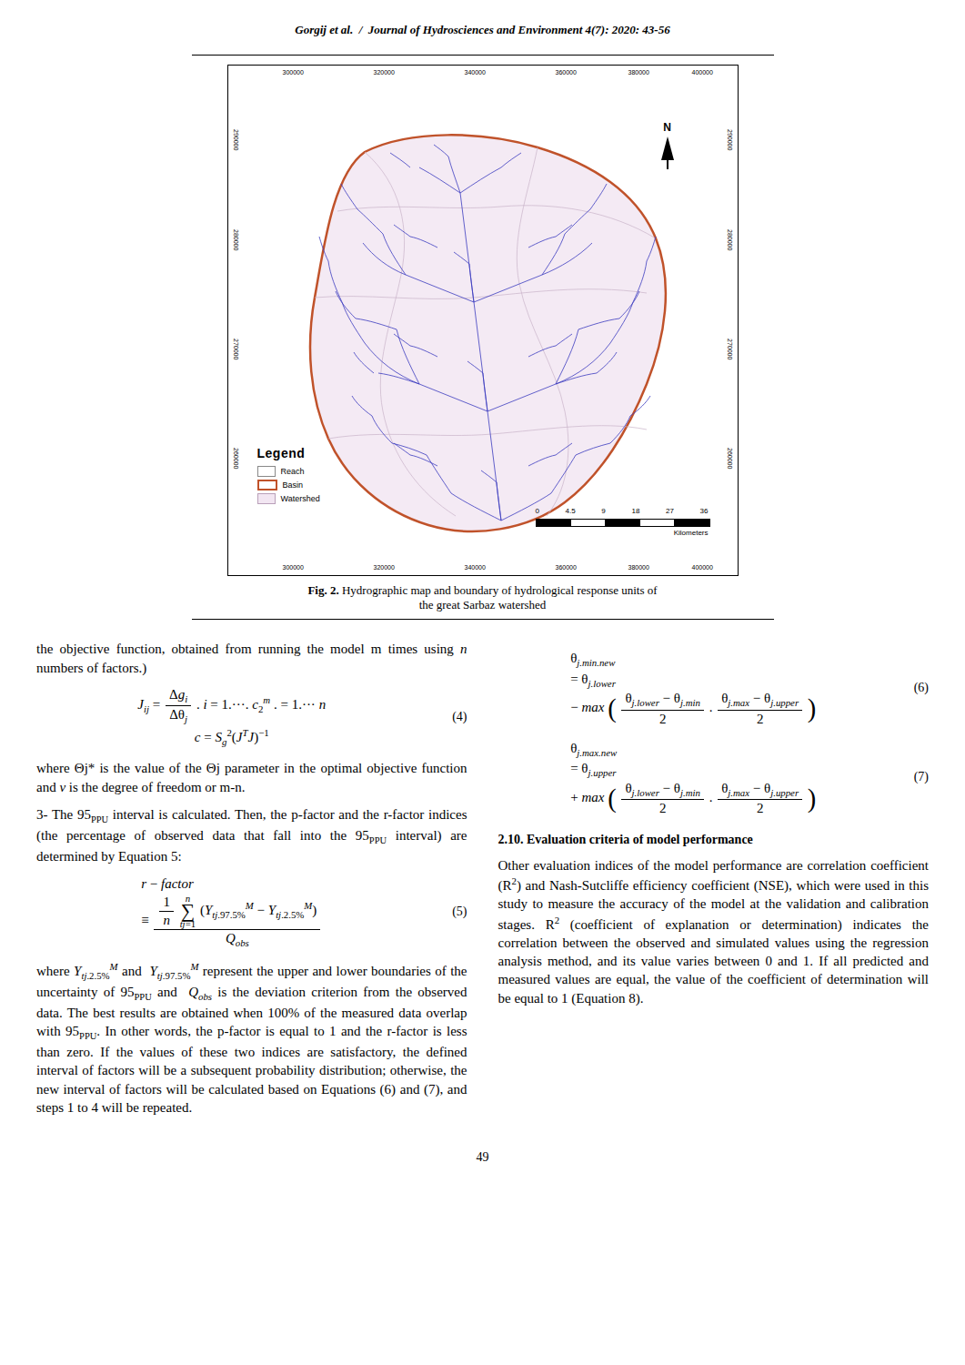Gorgij et al. / Journal of Hydrosciences and Environment 4(7): 2020: 43-56
300000 320000 340000 360000 380000 400000 300000 320000 340000 360000 380000 400000 290000 280000 270000 260000 290000 280000 270000 260000
N
Legend
Reach
Basin
Watershed
04.59182736
Kilometers
Fig. 2. Hydrographic map and boundary of hydrological response units of
the great Sarbaz watershed
the objective function, obtained from running the model m times using n numbers of factors.)
Jij = Δgi Δθj . i = 1.···. c2m . = 1.··· n c = Sg2(JTJ)−1
(4)
where Θj* is the value of the Θj parameter in the optimal objective function and v is the degree of freedom or m-n.
3- The 95PPU interval is calculated. Then, the p-factor and the r-factor indices (the percentage of observed data that fall into the 95PPU interval) are determined by Equation 5:
r − factor ≡ 1 n n∑tj=1 (Ytj.97.5%M − Ytj.2.5%M) Qobs
(5)
where Ytj.2.5%M and Ytj.97.5%M represent the upper and lower boundaries of the uncertainty of 95PPU and Qobs is the deviation criterion from the observed data. The best results are obtained when 100% of the measured data overlap with 95PPU. In other words, the p-factor is equal to 1 and the r-factor is less than zero. If the values of these two indices are satisfactory, the defined interval of factors will be a subsequent probability distribution; otherwise, the new interval of factors will be calculated based on Equations (6) and (7), and steps 1 to 4 will be repeated.
θj.min.new = θj.lower − max ( θj.lower − θj.min 2 . θj.max − θj.upper 2 )
(6)
θj.max.new = θj.upper + max ( θj.lower − θj.min 2 . θj.max − θj.upper 2 )
(7)
2.10. Evaluation criteria of model performance
Other evaluation indices of the model performance are correlation coefficient (R2) and Nash-Sutcliffe efficiency coefficient (NSE), which were used in this study to measure the accuracy of the model at the validation and calibration stages. R2 (coefficient of explanation or determination) indicates the correlation between the observed and simulated values using the regression analysis method, and its value varies between 0 and 1. If all predicted and measured values are equal, the value of the coefficient of determination will be equal to 1 (Equation 8).
49